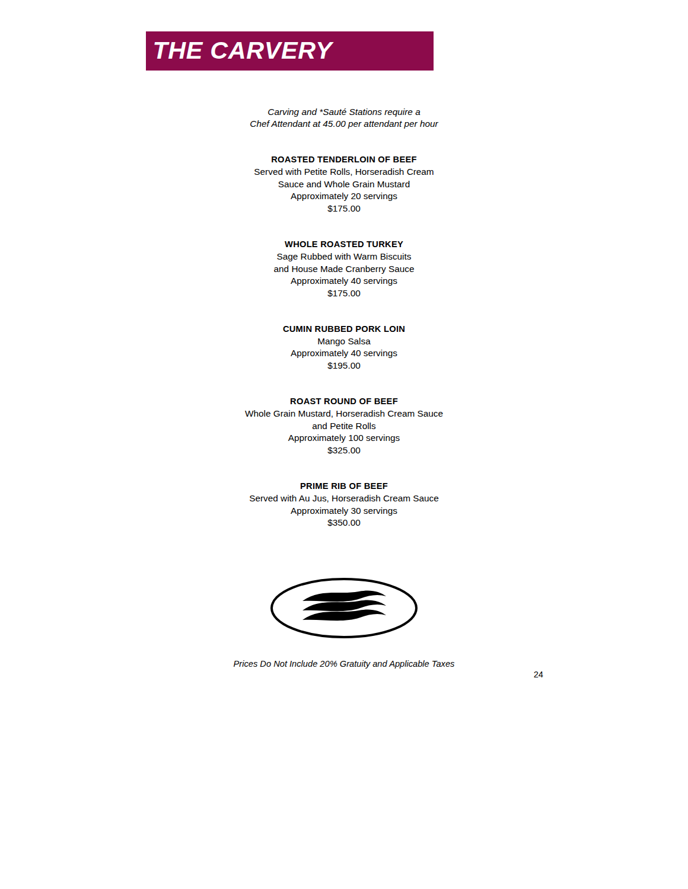THE CARVERY
Carving and *Sauté Stations require a
Chef Attendant at 45.00 per attendant per hour
ROASTED TENDERLOIN OF BEEF
Served with Petite Rolls, Horseradish Cream
Sauce and Whole Grain Mustard
Approximately 20 servings
$175.00
WHOLE ROASTED TURKEY
Sage Rubbed with Warm Biscuits
and House Made Cranberry Sauce
Approximately 40 servings
$175.00
CUMIN RUBBED PORK LOIN
Mango Salsa
Approximately 40 servings
$195.00
ROAST ROUND OF BEEF
Whole Grain Mustard, Horseradish Cream Sauce
and Petite Rolls
Approximately 100 servings
$325.00
PRIME RIB OF BEEF
Served with Au Jus, Horseradish Cream Sauce
Approximately 30 servings
$350.00
Prices Do Not Include 20% Gratuity and Applicable Taxes
24